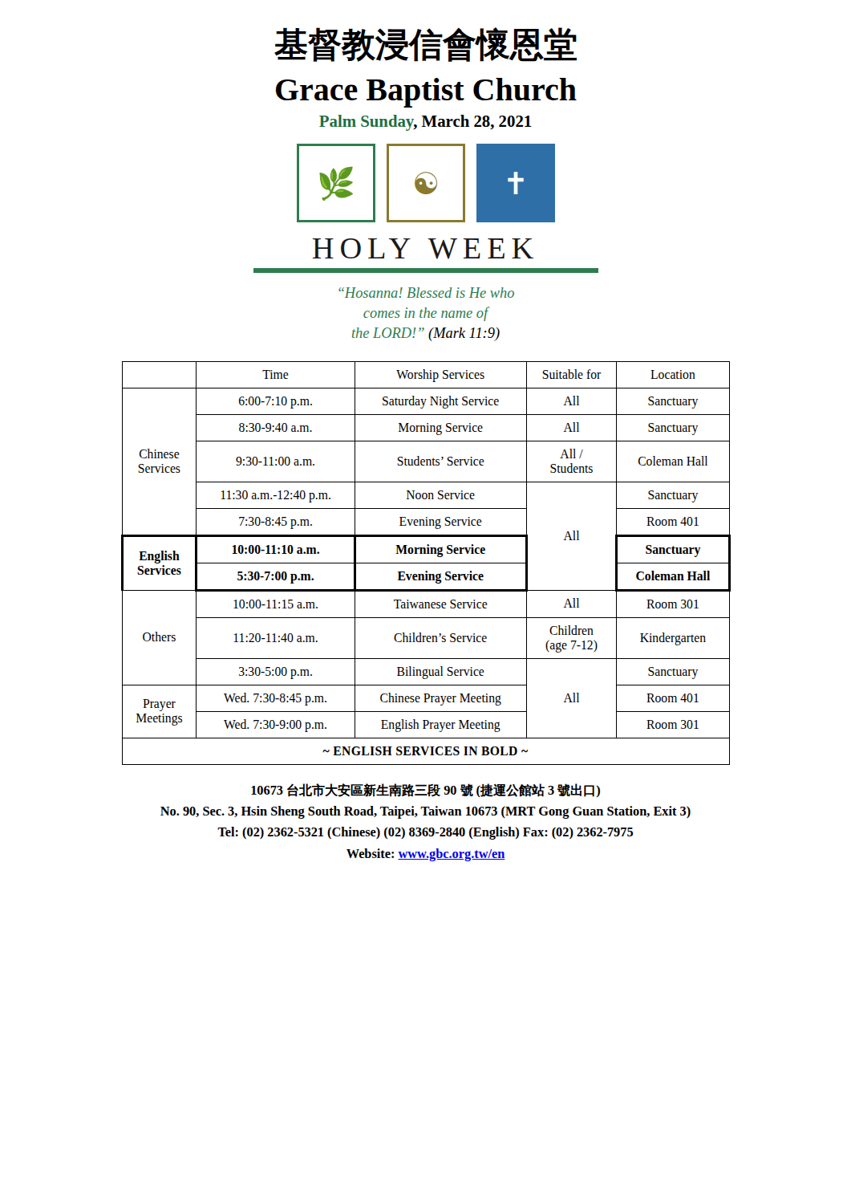基督教浸信會懷恩堂
Grace Baptist Church
Palm Sunday, March 28, 2021
🌿
☯
✝
HOLY WEEK
“Hosanna! Blessed is He who
comes in the name of
the LORD!” (Mark 11:9)
| | Time | Worship Services | Suitable for | Location |
| --- | --- | --- | --- | --- |
| Chinese Services | 6:00-7:10 p.m. | Saturday Night Service | All | Sanctuary |
| 8:30-9:40 a.m. | Morning Service | All | Sanctuary |
| 9:30-11:00 a.m. | Students’ Service | All / Students | Coleman Hall |
| 11:30 a.m.-12:40 p.m. | Noon Service | All | Sanctuary |
| 7:30-8:45 p.m. | Evening Service | Room 401 |
| English Services | 10:00-11:10 a.m. | Morning Service | Sanctuary |
| 5:30-7:00 p.m. | Evening Service | Coleman Hall |
| Others | 10:00-11:15 a.m. | Taiwanese Service | All | Room 301 |
| 11:20-11:40 a.m. | Children’s Service | Children (age 7-12) | Kindergarten |
| 3:30-5:00 p.m. | Bilingual Service | All | Sanctuary |
| Prayer Meetings | Wed. 7:30-8:45 p.m. | Chinese Prayer Meeting | Room 401 |
| Wed. 7:30-9:00 p.m. | English Prayer Meeting | Room 301 |
| ~ ENGLISH SERVICES IN BOLD ~ |
10673 台北市大安區新生南路三段 90 號 (捷運公館站 3 號出口)
No. 90, Sec. 3, Hsin Sheng South Road, Taipei, Taiwan 10673 (MRT Gong Guan Station, Exit 3)
Tel: (02) 2362-5321 (Chinese) (02) 8369-2840 (English) Fax: (02) 2362-7975
Website: www.gbc.org.tw/en